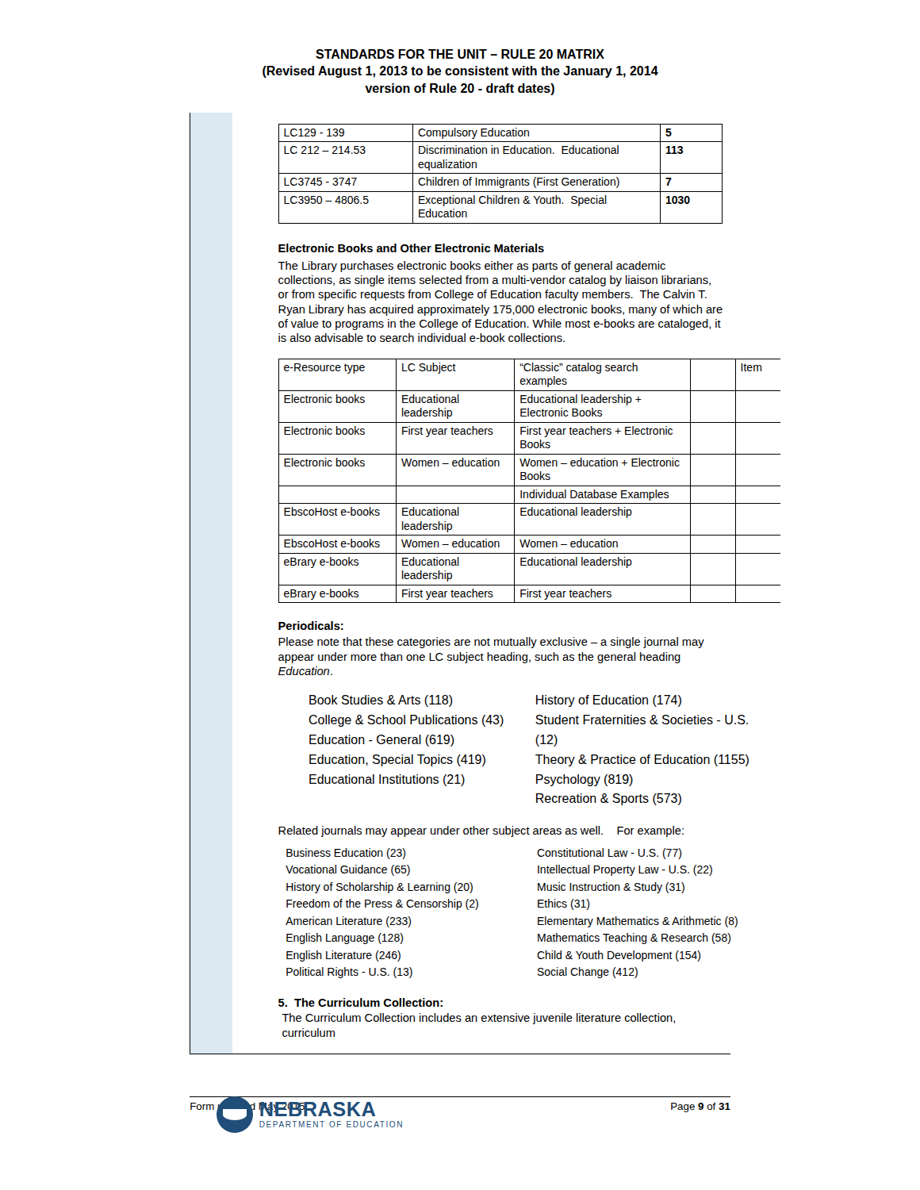STANDARDS FOR THE UNIT – RULE 20 MATRIX
(Revised August 1, 2013 to be consistent with the January 1, 2014
version of Rule 20 - draft dates)
| LC129 - 139 | Compulsory Education | 5 |
| LC 212 – 214.53 | Discrimination in Education. Educational equalization | 113 |
| LC3745 - 3747 | Children of Immigrants (First Generation) | 7 |
| LC3950 – 4806.5 | Exceptional Children & Youth. Special Education | 1030 |
Electronic Books and Other Electronic Materials
The Library purchases electronic books either as parts of general academic collections, as single items selected from a multi-vendor catalog by liaison librarians, or from specific requests from College of Education faculty members. The Calvin T. Ryan Library has acquired approximately 175,000 electronic books, many of which are of value to programs in the College of Education. While most e-books are cataloged, it is also advisable to search individual e-book collections.
| e-Resource type | LC Subject | “Classic” catalog search examples | | Item |
| Electronic books | Educational leadership | Educational leadership + Electronic Books | | |
| Electronic books | First year teachers | First year teachers + Electronic Books | | |
| Electronic books | Women – education | Women – education + Electronic Books | | |
| | | Individual Database Examples | | |
| EbscoHost e-books | Educational leadership | Educational leadership | | |
| EbscoHost e-books | Women – education | Women – education | | |
| eBrary e-books | Educational leadership | Educational leadership | | |
| eBrary e-books | First year teachers | First year teachers | | |
Periodicals:
Please note that these categories are not mutually exclusive – a single journal may appear under more than one LC subject heading, such as the general heading Education.
| Book Studies & Arts (118) College & School Publications (43) Education - General (619) Education, Special Topics (419) Educational Institutions (21) | History of Education (174) Student Fraternities & Societies - U.S. (12) Theory & Practice of Education (1155) Psychology (819) Recreation & Sports (573) |
Related journals may appear under other subject areas as well. For example:
| Business Education (23) | Constitutional Law - U.S. (77) |
| Vocational Guidance (65) | Intellectual Property Law - U.S. (22) |
| History of Scholarship & Learning (20) | Music Instruction & Study (31) |
| Freedom of the Press & Censorship (2) | Ethics (31) |
| American Literature (233) | Elementary Mathematics & Arithmetic (8) |
| English Language (128) | Mathematics Teaching & Research (58) |
| English Literature (246) | Child & Youth Development (154) |
| Political Rights - U.S. (13) | Social Change (412) |
5. The Curriculum Collection:
The Curriculum Collection includes an extensive juvenile literature collection, curriculum
NEBRASKA DEPARTMENT OF EDUCATION
Form updated May 2015
Page 9 of 31